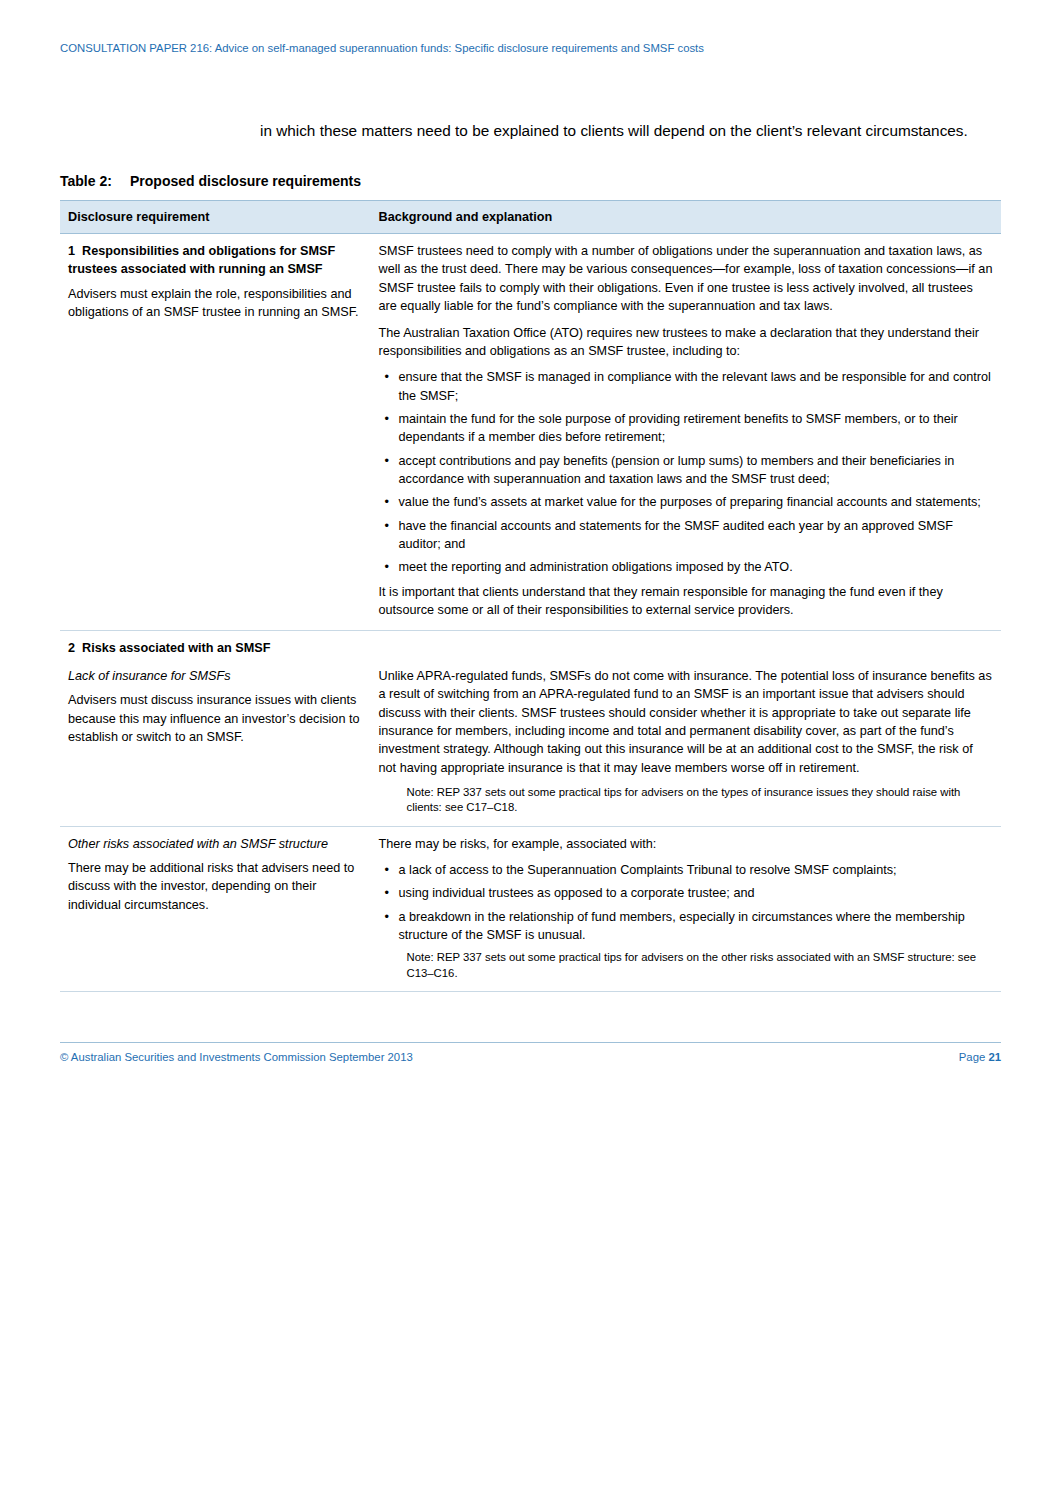CONSULTATION PAPER 216: Advice on self-managed superannuation funds: Specific disclosure requirements and SMSF costs
in which these matters need to be explained to clients will depend on the client’s relevant circumstances.
Table 2: Proposed disclosure requirements
| Disclosure requirement | Background and explanation |
| --- | --- |
| 1 Responsibilities and obligations for SMSF trustees associated with running an SMSF Advisers must explain the role, responsibilities and obligations of an SMSF trustee in running an SMSF. | SMSF trustees need to comply with a number of obligations under the superannuation and taxation laws, as well as the trust deed. There may be various consequences—for example, loss of taxation concessions—if an SMSF trustee fails to comply with their obligations. Even if one trustee is less actively involved, all trustees are equally liable for the fund’s compliance with the superannuation and tax laws. The Australian Taxation Office (ATO) requires new trustees to make a declaration that they understand their responsibilities and obligations as an SMSF trustee, including to: ensure that the SMSF is managed in compliance with the relevant laws and be responsible for and control the SMSF; maintain the fund for the sole purpose of providing retirement benefits to SMSF members, or to their dependants if a member dies before retirement; accept contributions and pay benefits (pension or lump sums) to members and their beneficiaries in accordance with superannuation and taxation laws and the SMSF trust deed; value the fund’s assets at market value for the purposes of preparing financial accounts and statements; have the financial accounts and statements for the SMSF audited each year by an approved SMSF auditor; and meet the reporting and administration obligations imposed by the ATO. It is important that clients understand that they remain responsible for managing the fund even if they outsource some or all of their responsibilities to external service providers. |
| 2 Risks associated with an SMSF |
| Lack of insurance for SMSFs Advisers must discuss insurance issues with clients because this may influence an investor’s decision to establish or switch to an SMSF. | Unlike APRA-regulated funds, SMSFs do not come with insurance. The potential loss of insurance benefits as a result of switching from an APRA-regulated fund to an SMSF is an important issue that advisers should discuss with their clients. SMSF trustees should consider whether it is appropriate to take out separate life insurance for members, including income and total and permanent disability cover, as part of the fund’s investment strategy. Although taking out this insurance will be at an additional cost to the SMSF, the risk of not having appropriate insurance is that it may leave members worse off in retirement. Note: REP 337 sets out some practical tips for advisers on the types of insurance issues they should raise with clients: see C17–C18. |
| Other risks associated with an SMSF structure There may be additional risks that advisers need to discuss with the investor, depending on their individual circumstances. | There may be risks, for example, associated with: a lack of access to the Superannuation Complaints Tribunal to resolve SMSF complaints; using individual trustees as opposed to a corporate trustee; and a breakdown in the relationship of fund members, especially in circumstances where the membership structure of the SMSF is unusual. Note: REP 337 sets out some practical tips for advisers on the other risks associated with an SMSF structure: see C13–C16. |
© Australian Securities and Investments Commission September 2013
Page 21